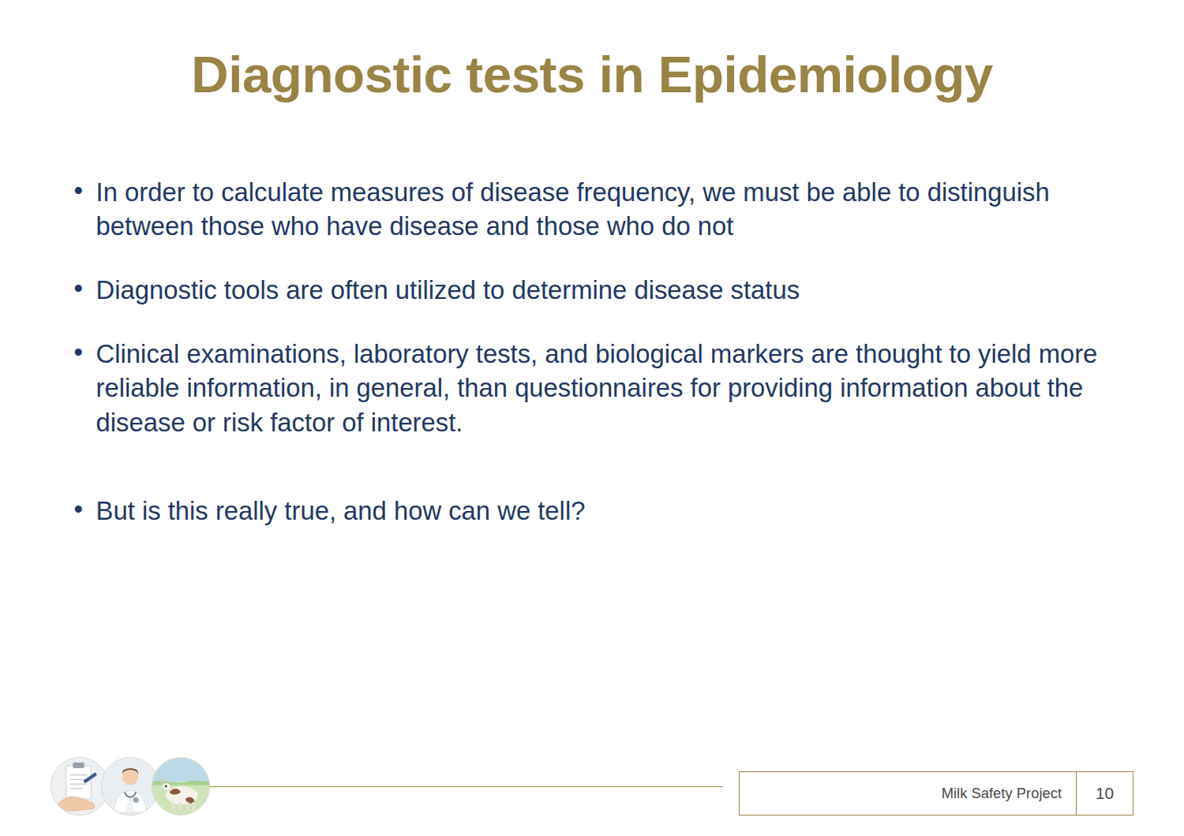Diagnostic tests in Epidemiology
In order to calculate measures of disease frequency, we must be able to distinguish between those who have disease and those who do not
Diagnostic tools are often utilized to determine disease status
Clinical examinations, laboratory tests, and biological markers are thought to yield more reliable information, in general, than questionnaires for providing information about the disease or risk factor of interest.
But is this really true, and how can we tell?
Milk Safety Project
10